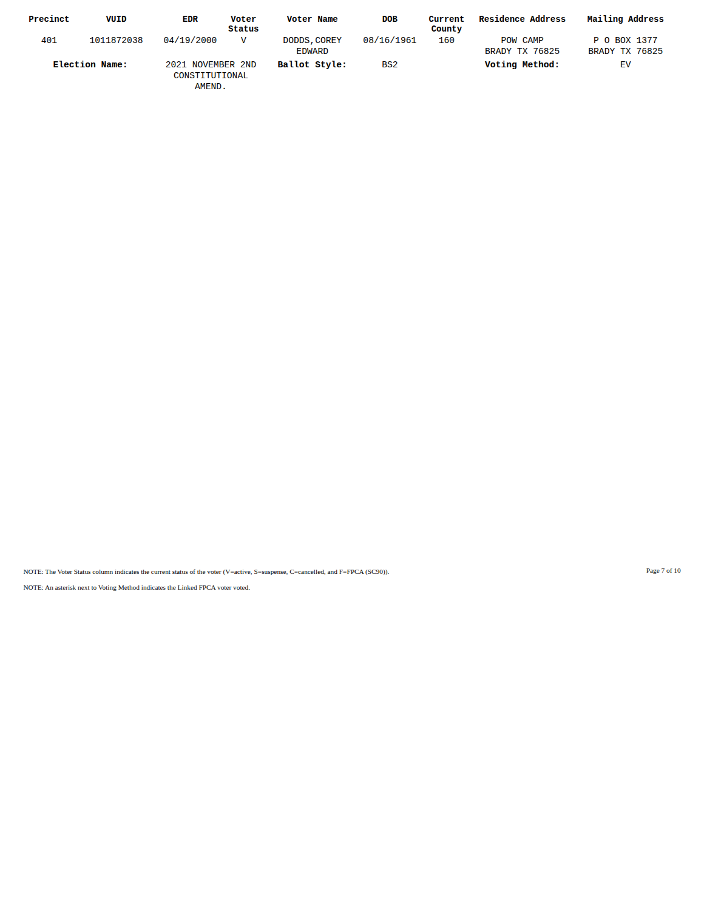| Precinct | VUID | EDR | Voter Status | Voter Name | DOB | Current County | Residence Address | Mailing Address |
| --- | --- | --- | --- | --- | --- | --- | --- | --- |
| 401 | 1011872038 | 04/19/2000 | V | DODDS,COREY EDWARD | 08/16/1961 | 160 | POW CAMP BRADY TX 76825 | P O BOX 1377 BRADY TX 76825 |
| Election Name: | 2021 NOVEMBER 2ND CONSTITUTIONAL AMEND. | Ballot Style: | BS2 | | Voting Method: | EV |
Page 7 of 10
NOTE: The Voter Status column indicates the current status of the voter (V=active, S=suspense, C=cancelled, and F=FPCA (SC90)).
NOTE: An asterisk next to Voting Method indicates the Linked FPCA voter voted.